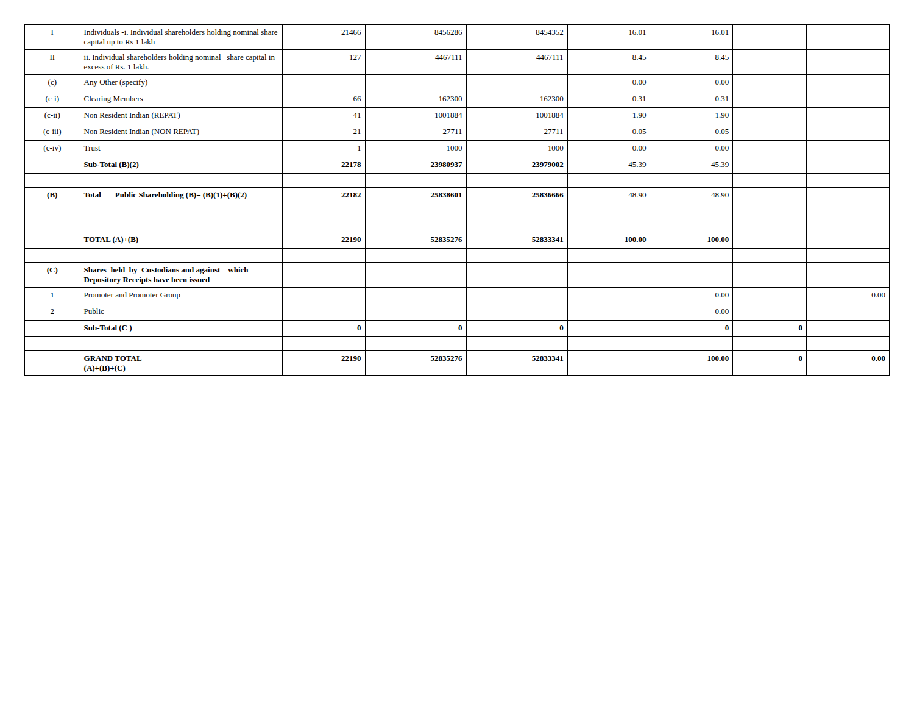| I | Individuals -i. Individual shareholders holding nominal share capital up to Rs 1 lakh | 21466 | 8456286 | 8454352 | 16.01 | 16.01 | | |
| II | ii. Individual shareholders holding nominal share capital in excess of Rs. 1 lakh. | 127 | 4467111 | 4467111 | 8.45 | 8.45 | | |
| (c) | Any Other (specify) | | | | 0.00 | 0.00 | | |
| (c-i) | Clearing Members | 66 | 162300 | 162300 | 0.31 | 0.31 | | |
| (c-ii) | Non Resident Indian (REPAT) | 41 | 1001884 | 1001884 | 1.90 | 1.90 | | |
| (c-iii) | Non Resident Indian (NON REPAT) | 21 | 27711 | 27711 | 0.05 | 0.05 | | |
| (c-iv) | Trust | 1 | 1000 | 1000 | 0.00 | 0.00 | | |
| | Sub-Total (B)(2) | 22178 | 23980937 | 23979002 | 45.39 | 45.39 | | |
| (B) | Total Public Shareholding (B)= (B)(1)+(B)(2) | 22182 | 25838601 | 25836666 | 48.90 | 48.90 | | |
| | TOTAL (A)+(B) | 22190 | 52835276 | 52833341 | 100.00 | 100.00 | | |
| (C) | Shares held by Custodians and against which Depository Receipts have been issued | | | | | | | |
| 1 | Promoter and Promoter Group | | | | | 0.00 | | 0.00 |
| 2 | Public | | | | | 0.00 | | |
| | Sub-Total (C ) | 0 | 0 | 0 | | 0 | 0 | |
| | GRAND TOTAL (A)+(B)+(C) | 22190 | 52835276 | 52833341 | | 100.00 | 0 | 0.00 |